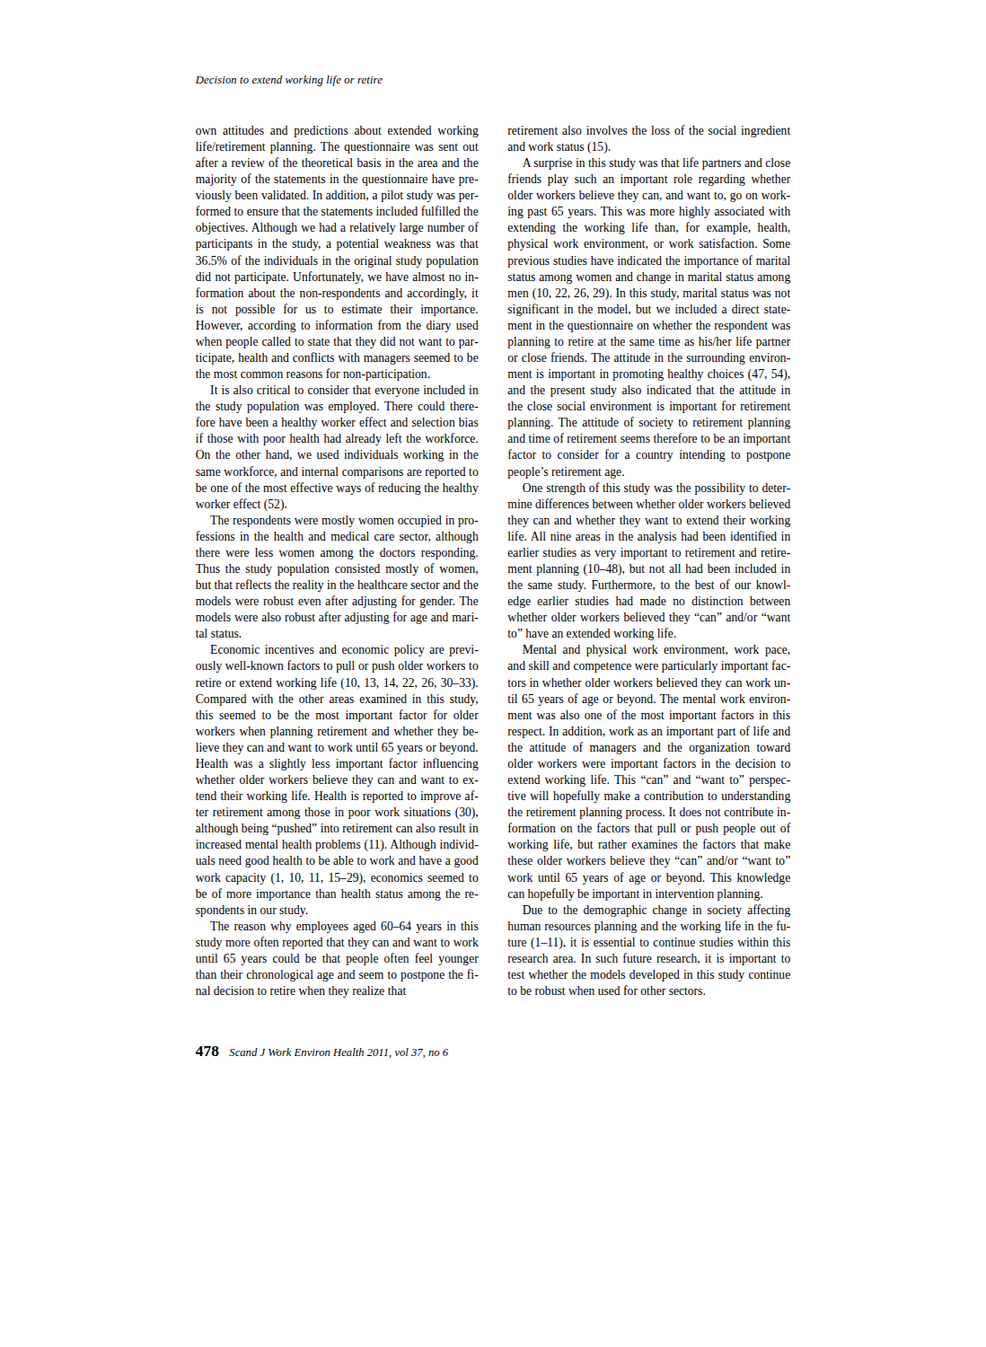Decision to extend working life or retire
own attitudes and predictions about extended working life/retirement planning. The questionnaire was sent out after a review of the theoretical basis in the area and the majority of the statements in the questionnaire have previously been validated. In addition, a pilot study was performed to ensure that the statements included fulfilled the objectives. Although we had a relatively large number of participants in the study, a potential weakness was that 36.5% of the individuals in the original study population did not participate. Unfortunately, we have almost no information about the non-respondents and accordingly, it is not possible for us to estimate their importance. However, according to information from the diary used when people called to state that they did not want to participate, health and conflicts with managers seemed to be the most common reasons for non-participation.
It is also critical to consider that everyone included in the study population was employed. There could therefore have been a healthy worker effect and selection bias if those with poor health had already left the workforce. On the other hand, we used individuals working in the same workforce, and internal comparisons are reported to be one of the most effective ways of reducing the healthy worker effect (52).
The respondents were mostly women occupied in professions in the health and medical care sector, although there were less women among the doctors responding. Thus the study population consisted mostly of women, but that reflects the reality in the healthcare sector and the models were robust even after adjusting for gender. The models were also robust after adjusting for age and marital status.
Economic incentives and economic policy are previously well-known factors to pull or push older workers to retire or extend working life (10, 13, 14, 22, 26, 30–33). Compared with the other areas examined in this study, this seemed to be the most important factor for older workers when planning retirement and whether they believe they can and want to work until 65 years or beyond. Health was a slightly less important factor influencing whether older workers believe they can and want to extend their working life. Health is reported to improve after retirement among those in poor work situations (30), although being “pushed” into retirement can also result in increased mental health problems (11). Although individuals need good health to be able to work and have a good work capacity (1, 10, 11, 15–29), economics seemed to be of more importance than health status among the respondents in our study.
The reason why employees aged 60–64 years in this study more often reported that they can and want to work until 65 years could be that people often feel younger than their chronological age and seem to postpone the final decision to retire when they realize that
retirement also involves the loss of the social ingredient and work status (15).
A surprise in this study was that life partners and close friends play such an important role regarding whether older workers believe they can, and want to, go on working past 65 years. This was more highly associated with extending the working life than, for example, health, physical work environment, or work satisfaction. Some previous studies have indicated the importance of marital status among women and change in marital status among men (10, 22, 26, 29). In this study, marital status was not significant in the model, but we included a direct statement in the questionnaire on whether the respondent was planning to retire at the same time as his/her life partner or close friends. The attitude in the surrounding environment is important in promoting healthy choices (47, 54), and the present study also indicated that the attitude in the close social environment is important for retirement planning. The attitude of society to retirement planning and time of retirement seems therefore to be an important factor to consider for a country intending to postpone people’s retirement age.
One strength of this study was the possibility to determine differences between whether older workers believed they can and whether they want to extend their working life. All nine areas in the analysis had been identified in earlier studies as very important to retirement and retirement planning (10–48), but not all had been included in the same study. Furthermore, to the best of our knowledge earlier studies had made no distinction between whether older workers believed they “can” and/or “want to” have an extended working life.
Mental and physical work environment, work pace, and skill and competence were particularly important factors in whether older workers believed they can work until 65 years of age or beyond. The mental work environment was also one of the most important factors in this respect. In addition, work as an important part of life and the attitude of managers and the organization toward older workers were important factors in the decision to extend working life. This “can” and “want to” perspective will hopefully make a contribution to understanding the retirement planning process. It does not contribute information on the factors that pull or push people out of working life, but rather examines the factors that make these older workers believe they “can” and/or “want to” work until 65 years of age or beyond. This knowledge can hopefully be important in intervention planning.
Due to the demographic change in society affecting human resources planning and the working life in the future (1–11), it is essential to continue studies within this research area. In such future research, it is important to test whether the models developed in this study continue to be robust when used for other sectors.
478 Scand J Work Environ Health 2011, vol 37, no 6